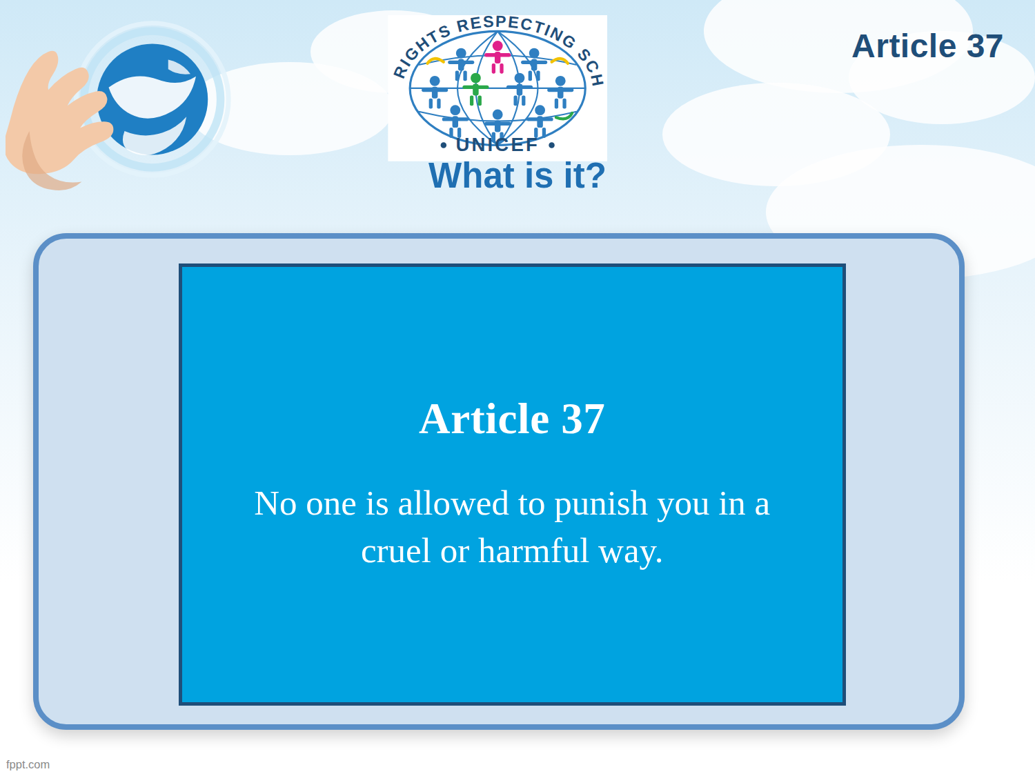RIGHTS RESPECTING SCHOOL UNICEF
Article 37
What is it?
Article 37
No one is allowed to punish you in a cruel or harmful way.
fppt.com